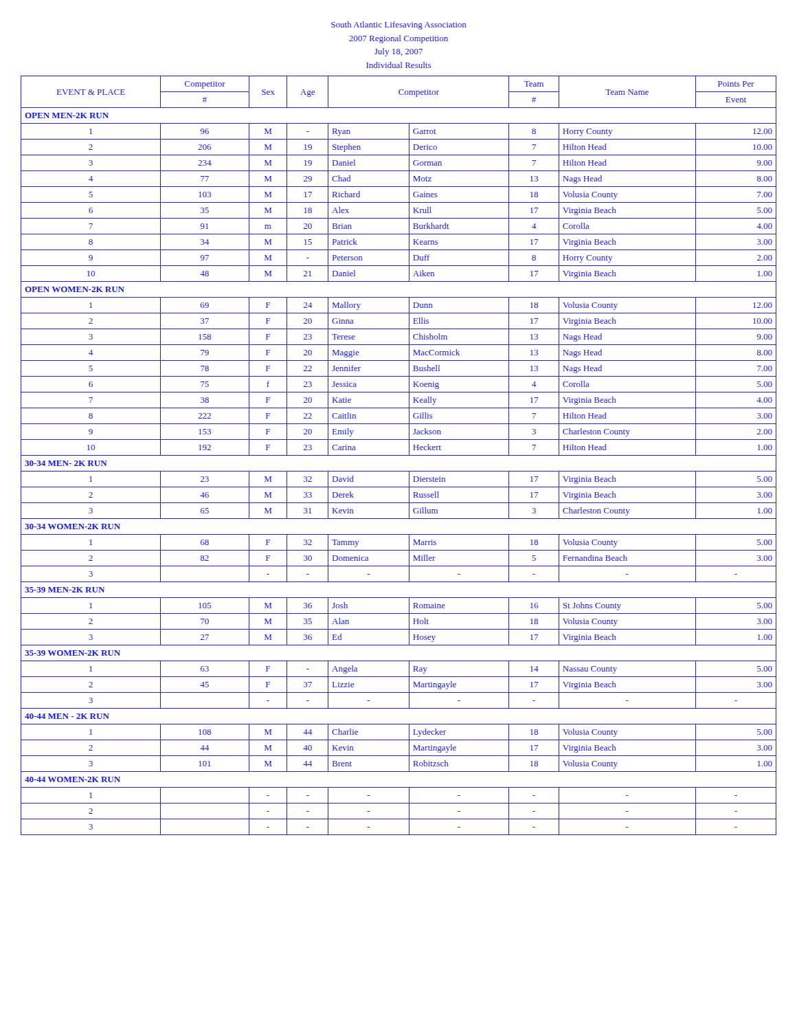South Atlantic Lifesaving Association 2007 Regional Competition July 18, 2007 Individual Results
| EVENT & PLACE | Competitor | Sex | Age | Competitor | Team | Team Name | Points Per |
| --- | --- | --- | --- | --- | --- | --- | --- |
| # | # | Event |
| OPEN MEN-2K RUN |
| 1 | 96 | M | - | Ryan | Garrot | 8 | Horry County | 12.00 |
| 2 | 206 | M | 19 | Stephen | Derico | 7 | Hilton Head | 10.00 |
| 3 | 234 | M | 19 | Daniel | Gorman | 7 | Hilton Head | 9.00 |
| 4 | 77 | M | 29 | Chad | Motz | 13 | Nags Head | 8.00 |
| 5 | 103 | M | 17 | Richard | Gaines | 18 | Volusia County | 7.00 |
| 6 | 35 | M | 18 | Alex | Krull | 17 | Virginia Beach | 5.00 |
| 7 | 91 | m | 20 | Brian | Burkhardt | 4 | Corolla | 4.00 |
| 8 | 34 | M | 15 | Patrick | Kearns | 17 | Virginia Beach | 3.00 |
| 9 | 97 | M | - | Peterson | Duff | 8 | Horry County | 2.00 |
| 10 | 48 | M | 21 | Daniel | Aiken | 17 | Virginia Beach | 1.00 |
| OPEN WOMEN-2K RUN |
| 1 | 69 | F | 24 | Mallory | Dunn | 18 | Volusia County | 12.00 |
| 2 | 37 | F | 20 | Ginna | Ellis | 17 | Virginia Beach | 10.00 |
| 3 | 158 | F | 23 | Terese | Chisholm | 13 | Nags Head | 9.00 |
| 4 | 79 | F | 20 | Maggie | MacCormick | 13 | Nags Head | 8.00 |
| 5 | 78 | F | 22 | Jennifer | Bushell | 13 | Nags Head | 7.00 |
| 6 | 75 | f | 23 | Jessica | Koenig | 4 | Corolla | 5.00 |
| 7 | 38 | F | 20 | Katie | Keally | 17 | Virginia Beach | 4.00 |
| 8 | 222 | F | 22 | Caitlin | Gillis | 7 | Hilton Head | 3.00 |
| 9 | 153 | F | 20 | Emily | Jackson | 3 | Charleston County | 2.00 |
| 10 | 192 | F | 23 | Carina | Heckert | 7 | Hilton Head | 1.00 |
| 30-34 MEN- 2K RUN |
| 1 | 23 | M | 32 | David | Dierstein | 17 | Virginia Beach | 5.00 |
| 2 | 46 | M | 33 | Derek | Russell | 17 | Virginia Beach | 3.00 |
| 3 | 65 | M | 31 | Kevin | Gillum | 3 | Charleston County | 1.00 |
| 30-34 WOMEN-2K RUN |
| 1 | 68 | F | 32 | Tammy | Marris | 18 | Volusia County | 5.00 |
| 2 | 82 | F | 30 | Domenica | Miller | 5 | Fernandina Beach | 3.00 |
| 3 | | - | - | - | - | - | - | - |
| 35-39 MEN-2K RUN |
| 1 | 105 | M | 36 | Josh | Romaine | 16 | St Johns County | 5.00 |
| 2 | 70 | M | 35 | Alan | Holt | 18 | Volusia County | 3.00 |
| 3 | 27 | M | 36 | Ed | Hosey | 17 | Virginia Beach | 1.00 |
| 35-39 WOMEN-2K RUN |
| 1 | 63 | F | - | Angela | Ray | 14 | Nassau County | 5.00 |
| 2 | 45 | F | 37 | Lizzie | Martingayle | 17 | Virginia Beach | 3.00 |
| 3 | | - | - | - | - | - | - | - |
| 40-44 MEN - 2K RUN |
| 1 | 108 | M | 44 | Charlie | Lydecker | 18 | Volusia County | 5.00 |
| 2 | 44 | M | 40 | Kevin | Martingayle | 17 | Virginia Beach | 3.00 |
| 3 | 101 | M | 44 | Brent | Robitzsch | 18 | Volusia County | 1.00 |
| 40-44 WOMEN-2K RUN |
| 1 | | - | - | - | - | - | - | - |
| 2 | | - | - | - | - | - | - | - |
| 3 | | - | - | - | - | - | - | - |